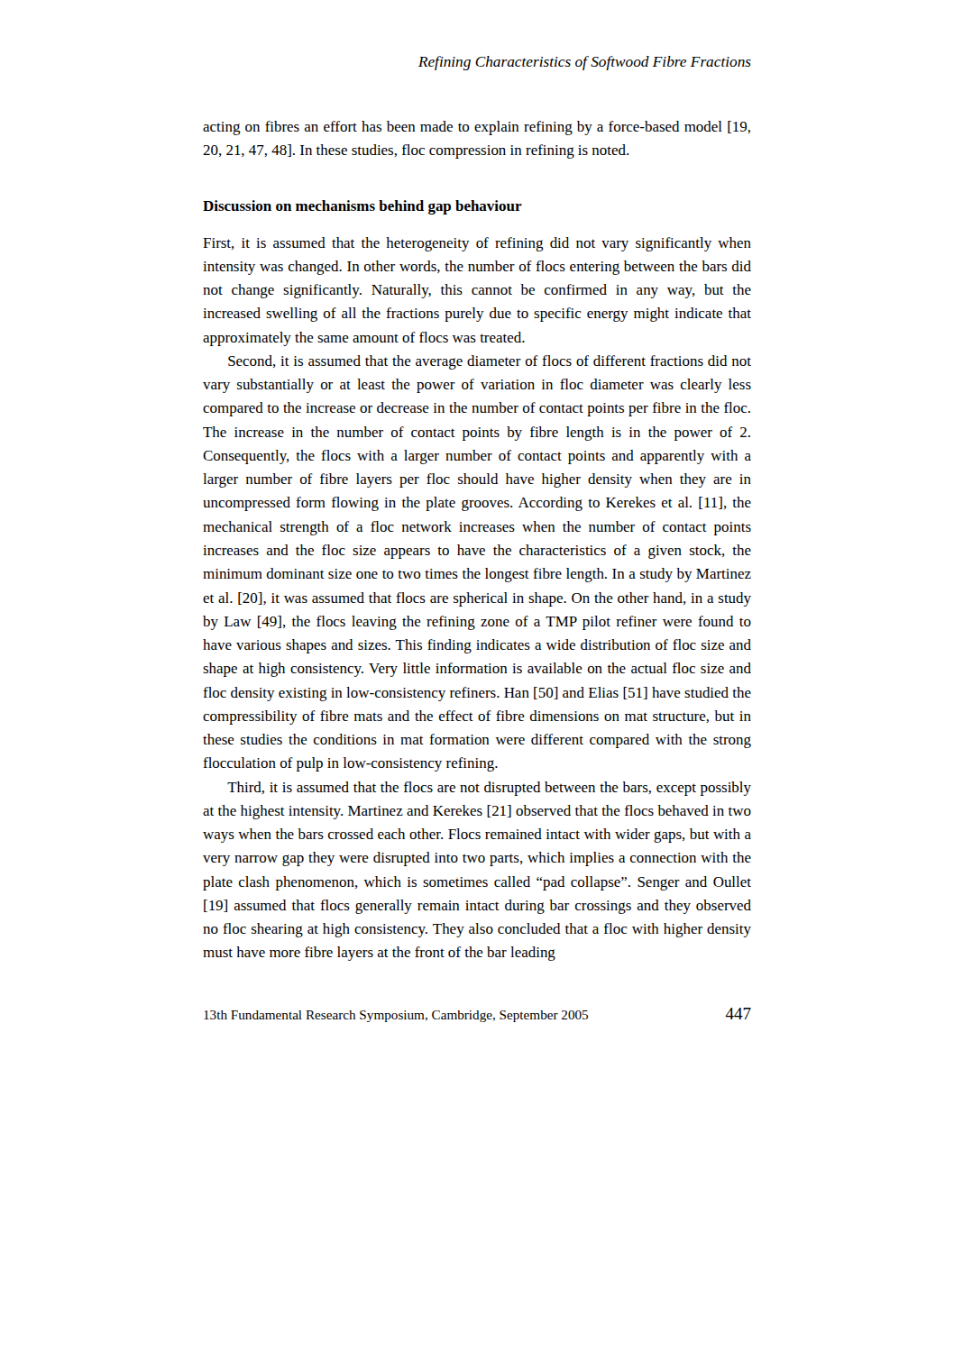Refining Characteristics of Softwood Fibre Fractions
acting on fibres an effort has been made to explain refining by a force-based model [19, 20, 21, 47, 48]. In these studies, floc compression in refining is noted.
Discussion on mechanisms behind gap behaviour
First, it is assumed that the heterogeneity of refining did not vary significantly when intensity was changed. In other words, the number of flocs entering between the bars did not change significantly. Naturally, this cannot be confirmed in any way, but the increased swelling of all the fractions purely due to specific energy might indicate that approximately the same amount of flocs was treated.
Second, it is assumed that the average diameter of flocs of different fractions did not vary substantially or at least the power of variation in floc diameter was clearly less compared to the increase or decrease in the number of contact points per fibre in the floc. The increase in the number of contact points by fibre length is in the power of 2. Consequently, the flocs with a larger number of contact points and apparently with a larger number of fibre layers per floc should have higher density when they are in uncompressed form flowing in the plate grooves. According to Kerekes et al. [11], the mechanical strength of a floc network increases when the number of contact points increases and the floc size appears to have the characteristics of a given stock, the minimum dominant size one to two times the longest fibre length. In a study by Martinez et al. [20], it was assumed that flocs are spherical in shape. On the other hand, in a study by Law [49], the flocs leaving the refining zone of a TMP pilot refiner were found to have various shapes and sizes. This finding indicates a wide distribution of floc size and shape at high consistency. Very little information is available on the actual floc size and floc density existing in low-consistency refiners. Han [50] and Elias [51] have studied the compressibility of fibre mats and the effect of fibre dimensions on mat structure, but in these studies the conditions in mat formation were different compared with the strong flocculation of pulp in low-consistency refining.
Third, it is assumed that the flocs are not disrupted between the bars, except possibly at the highest intensity. Martinez and Kerekes [21] observed that the flocs behaved in two ways when the bars crossed each other. Flocs remained intact with wider gaps, but with a very narrow gap they were disrupted into two parts, which implies a connection with the plate clash phenomenon, which is sometimes called “pad collapse”. Senger and Oullet [19] assumed that flocs generally remain intact during bar crossings and they observed no floc shearing at high consistency. They also concluded that a floc with higher density must have more fibre layers at the front of the bar leading
13th Fundamental Research Symposium, Cambridge, September 2005 447